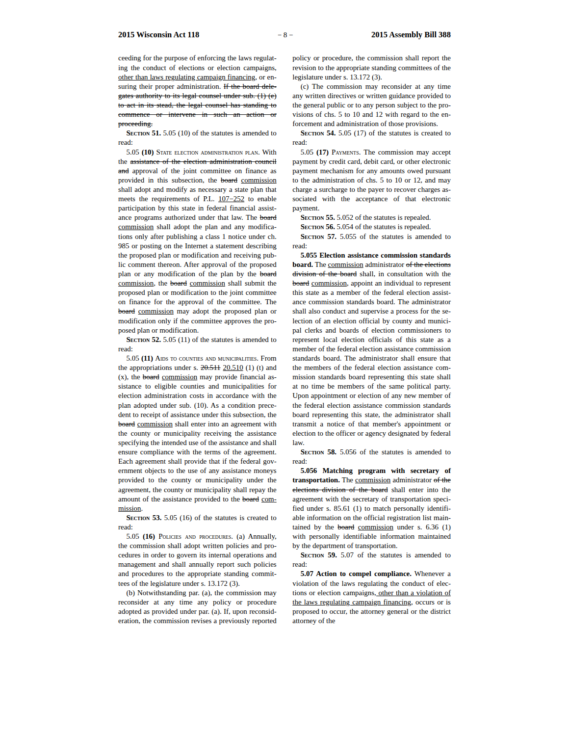2015 Wisconsin Act 118 − 8 − 2015 Assembly Bill 388
ceeding for the purpose of enforcing the laws regulating the conduct of elections or election campaigns, other than laws regulating campaign financing, or ensuring their proper administration. If the board delegates authority to its legal counsel under sub. (1) (e) to act in its stead, the legal counsel has standing to commence or intervene in such an action or proceeding.
Section 51. 5.05 (10) of the statutes is amended to read:
5.05 (10) State election administration plan. With the assistance of the election administration council and approval of the joint committee on finance as provided in this subsection, the board commission shall adopt and modify as necessary a state plan that meets the requirements of P.L. 107−252 to enable participation by this state in federal financial assistance programs authorized under that law. The board commission shall adopt the plan and any modifications only after publishing a class 1 notice under ch. 985 or posting on the Internet a statement describing the proposed plan or modification and receiving public comment thereon. After approval of the proposed plan or any modification of the plan by the board commission, the board commission shall submit the proposed plan or modification to the joint committee on finance for the approval of the committee. The board commission may adopt the proposed plan or modification only if the committee approves the proposed plan or modification.
Section 52. 5.05 (11) of the statutes is amended to read:
5.05 (11) Aids to counties and municipalities. From the appropriations under s. 20.511 20.510 (1) (t) and (x), the board commission may provide financial assistance to eligible counties and municipalities for election administration costs in accordance with the plan adopted under sub. (10). As a condition precedent to receipt of assistance under this subsection, the board commission shall enter into an agreement with the county or municipality receiving the assistance specifying the intended use of the assistance and shall ensure compliance with the terms of the agreement. Each agreement shall provide that if the federal government objects to the use of any assistance moneys provided to the county or municipality under the agreement, the county or municipality shall repay the amount of the assistance provided to the board commission.
Section 53. 5.05 (16) of the statutes is created to read:
5.05 (16) Policies and procedures. (a) Annually, the commission shall adopt written policies and procedures in order to govern its internal operations and management and shall annually report such policies and procedures to the appropriate standing committees of the legislature under s. 13.172 (3).
(b) Notwithstanding par. (a), the commission may reconsider at any time any policy or procedure adopted as provided under par. (a). If, upon reconsideration, the commission revises a previously reported policy or procedure, the commission shall report the revision to the appropriate standing committees of the legislature under s. 13.172 (3).
(c) The commission may reconsider at any time any written directives or written guidance provided to the general public or to any person subject to the provisions of chs. 5 to 10 and 12 with regard to the enforcement and administration of those provisions.
Section 54. 5.05 (17) of the statutes is created to read:
5.05 (17) Payments. The commission may accept payment by credit card, debit card, or other electronic payment mechanism for any amounts owed pursuant to the administration of chs. 5 to 10 or 12, and may charge a surcharge to the payer to recover charges associated with the acceptance of that electronic payment.
Section 55. 5.052 of the statutes is repealed.
Section 56. 5.054 of the statutes is repealed.
Section 57. 5.055 of the statutes is amended to read:
5.055 Election assistance commission standards board. The commission administrator of the elections division of the board shall, in consultation with the board commission, appoint an individual to represent this state as a member of the federal election assistance commission standards board. The administrator shall also conduct and supervise a process for the selection of an election official by county and municipal clerks and boards of election commissioners to represent local election officials of this state as a member of the federal election assistance commission standards board. The administrator shall ensure that the members of the federal election assistance commission standards board representing this state shall at no time be members of the same political party. Upon appointment or election of any new member of the federal election assistance commission standards board representing this state, the administrator shall transmit a notice of that member's appointment or election to the officer or agency designated by federal law.
Section 58. 5.056 of the statutes is amended to read:
5.056 Matching program with secretary of transportation. The commission administrator of the elections division of the board shall enter into the agreement with the secretary of transportation specified under s. 85.61 (1) to match personally identifiable information on the official registration list maintained by the board commission under s. 6.36 (1) with personally identifiable information maintained by the department of transportation.
Section 59. 5.07 of the statutes is amended to read:
5.07 Action to compel compliance. Whenever a violation of the laws regulating the conduct of elections or election campaigns, other than a violation of the laws regulating campaign financing, occurs or is proposed to occur, the attorney general or the district attorney of the